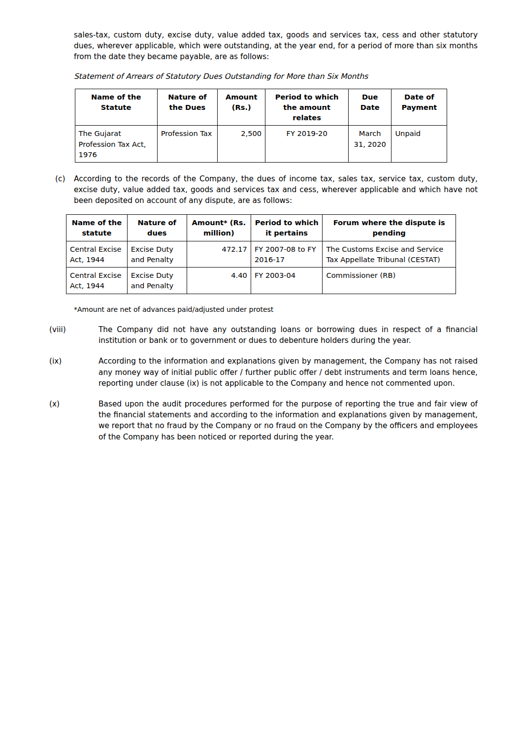sales-tax, custom duty, excise duty, value added tax, goods and services tax, cess and other statutory dues, wherever applicable, which were outstanding, at the year end, for a period of more than six months from the date they became payable, are as follows:
Statement of Arrears of Statutory Dues Outstanding for More than Six Months
| Name of the Statute | Nature of the Dues | Amount (Rs.) | Period to which the amount relates | Due Date | Date of Payment |
| --- | --- | --- | --- | --- | --- |
| The Gujarat Profession Tax Act, 1976 | Profession Tax | 2,500 | FY 2019-20 | March 31, 2020 | Unpaid |
(c)
According to the records of the Company, the dues of income tax, sales tax, service tax, custom duty, excise duty, value added tax, goods and services tax and cess, wherever applicable and which have not been deposited on account of any dispute, are as follows:
| Name of the statute | Nature of dues | Amount* (Rs. million) | Period to which it pertains | Forum where the dispute is pending |
| --- | --- | --- | --- | --- |
| Central Excise Act, 1944 | Excise Duty and Penalty | 472.17 | FY 2007-08 to FY 2016-17 | The Customs Excise and Service Tax Appellate Tribunal (CESTAT) |
| Central Excise Act, 1944 | Excise Duty and Penalty | 4.40 | FY 2003-04 | Commissioner (RB) |
*Amount are net of advances paid/adjusted under protest
(viii)
The Company did not have any outstanding loans or borrowing dues in respect of a financial institution or bank or to government or dues to debenture holders during the year.
(ix)
According to the information and explanations given by management, the Company has not raised any money way of initial public offer / further public offer / debt instruments and term loans hence, reporting under clause (ix) is not applicable to the Company and hence not commented upon.
(x)
Based upon the audit procedures performed for the purpose of reporting the true and fair view of the financial statements and according to the information and explanations given by management, we report that no fraud by the Company or no fraud on the Company by the officers and employees of the Company has been noticed or reported during the year.